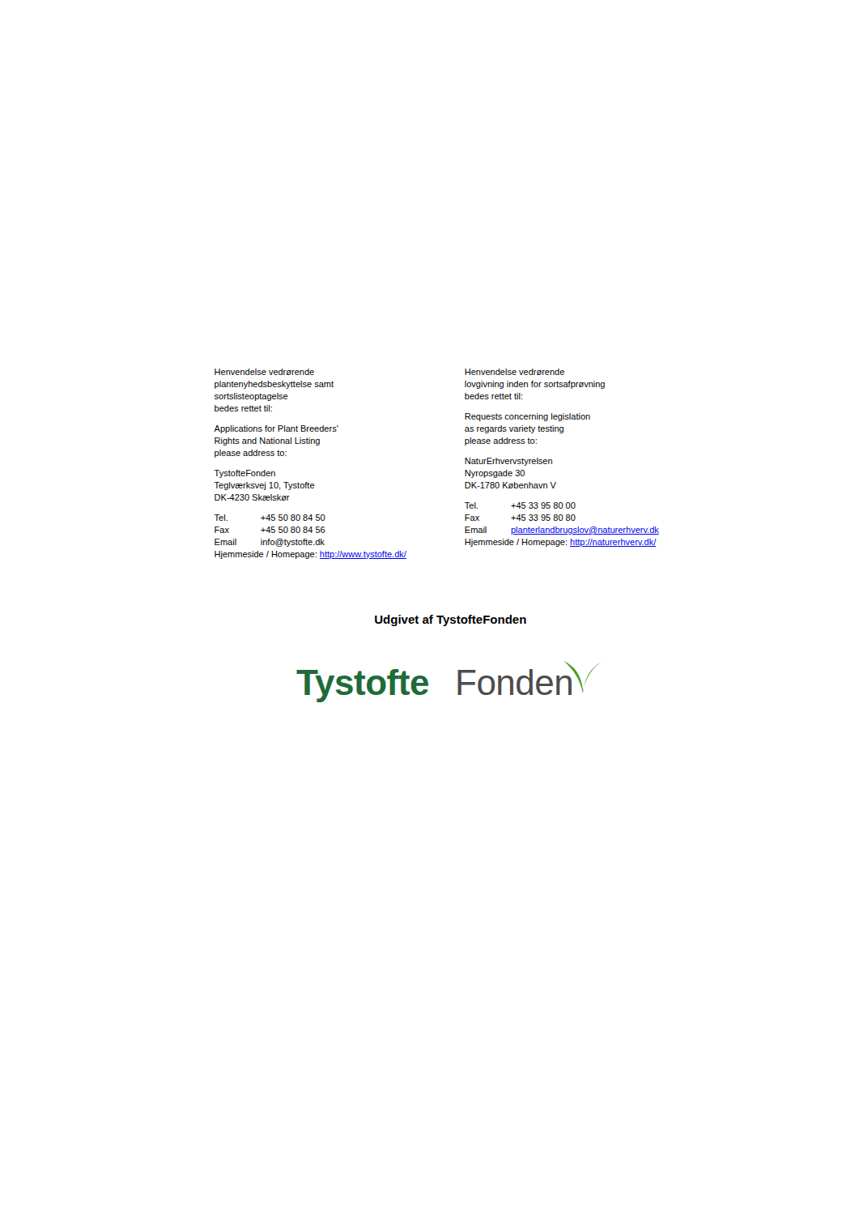Henvendelse vedrørende
plantenyhedsbeskyttelse samt
sortslisteoptagelse
bedes rettet til:
Applications for Plant Breeders'
Rights and National Listing
please address to:
TystofteFonden
Teglværksvej 10, Tystofte
DK-4230 Skælskør
| Tel. | +45 50 80 84 50 |
| Fax | +45 50 80 84 56 |
| Email | info@tystofte.dk |
Hjemmeside / Homepage: http://www.tystofte.dk/
Henvendelse vedrørende
lovgivning inden for sortsafprøvning
bedes rettet til:
Requests concerning legislation
as regards variety testing
please address to:
NaturErhvervstyrelsen
Nyropsgade 30
DK-1780 København V
| Tel. | +45 33 95 80 00 |
| Fax | +45 33 95 80 80 |
| Email | planterlandbrugslov@naturerhverv.dk |
Hjemmeside / Homepage: http://naturerhverv.dk/
Udgivet af TystofteFonden
Tystofte Fonden